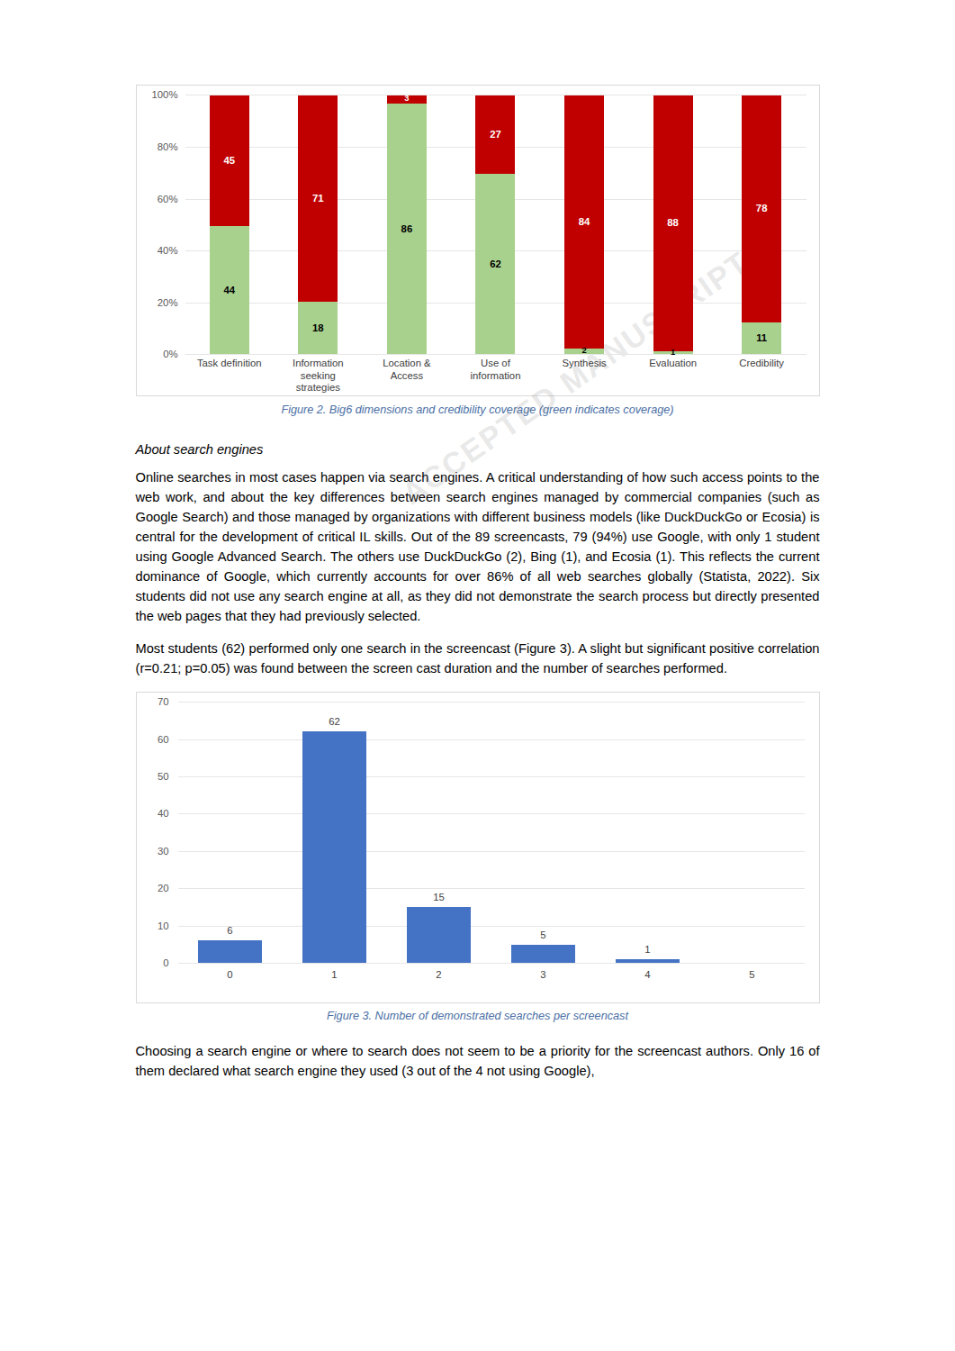ACCEPTED MANUSCRIPT
100% 80% 60% 40% 20% 0%
45
44
Task definition
71
18
Information
seeking
strategies
3
86
Location &
Access
27
62
Use of
information
84
2
Synthesis
88
1
Evaluation
78
11
Credibility
Figure 2. Big6 dimensions and credibility coverage (green indicates coverage)
About search engines
Online searches in most cases happen via search engines. A critical understanding of how such access points to the web work, and about the key differences between search engines managed by commercial companies (such as Google Search) and those managed by organizations with different business models (like DuckDuckGo or Ecosia) is central for the development of critical IL skills. Out of the 89 screencasts, 79 (94%) use Google, with only 1 student using Google Advanced Search. The others use DuckDuckGo (2), Bing (1), and Ecosia (1). This reflects the current dominance of Google, which currently accounts for over 86% of all web searches globally (Statista, 2022). Six students did not use any search engine at all, as they did not demonstrate the search process but directly presented the web pages that they had previously selected.
Most students (62) performed only one search in the screencast (Figure 3). A slight but significant positive correlation (r=0.21; p=0.05) was found between the screen cast duration and the number of searches performed.
70 60 50 40 30 20 10 0
6
0
62
1
15
2
5
3
1
4
5
Figure 3. Number of demonstrated searches per screencast
Choosing a search engine or where to search does not seem to be a priority for the screencast authors. Only 16 of them declared what search engine they used (3 out of the 4 not using Google),